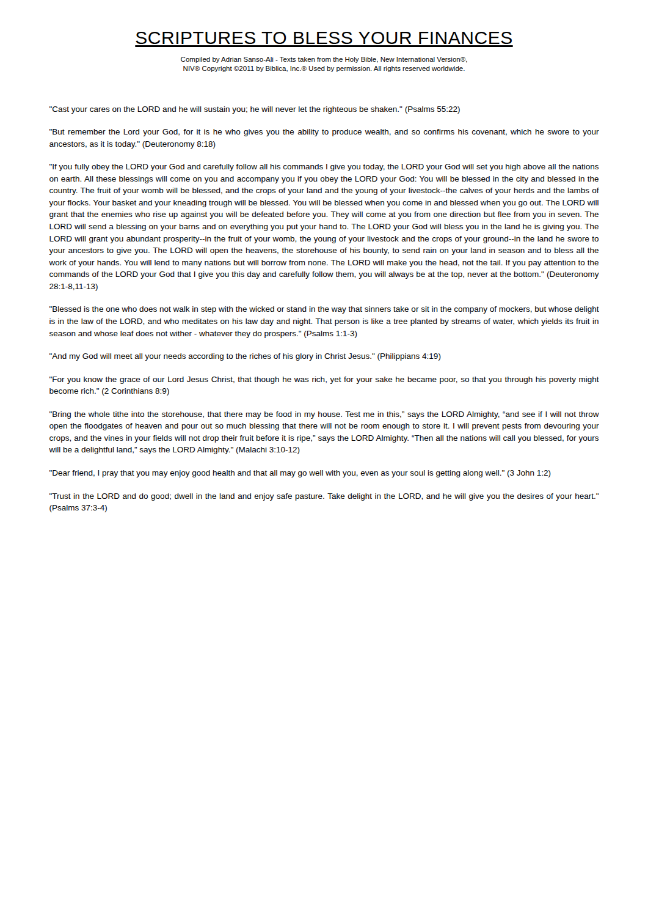SCRIPTURES TO BLESS YOUR FINANCES
Compiled by Adrian Sanso-Ali - Texts taken from the Holy Bible, New International Version®,
NIV® Copyright ©2011 by Biblica, Inc.® Used by permission. All rights reserved worldwide.
"Cast your cares on the LORD and he will sustain you; he will never let the righteous be shaken." (Psalms 55:22)
"But remember the Lord your God, for it is he who gives you the ability to produce wealth, and so confirms his covenant, which he swore to your ancestors, as it is today." (Deuteronomy 8:18)
"If you fully obey the LORD your God and carefully follow all his commands I give you today, the LORD your God will set you high above all the nations on earth. All these blessings will come on you and accompany you if you obey the LORD your God: You will be blessed in the city and blessed in the country. The fruit of your womb will be blessed, and the crops of your land and the young of your livestock--the calves of your herds and the lambs of your flocks. Your basket and your kneading trough will be blessed. You will be blessed when you come in and blessed when you go out. The LORD will grant that the enemies who rise up against you will be defeated before you. They will come at you from one direction but flee from you in seven. The LORD will send a blessing on your barns and on everything you put your hand to. The LORD your God will bless you in the land he is giving you. The LORD will grant you abundant prosperity--in the fruit of your womb, the young of your livestock and the crops of your ground--in the land he swore to your ancestors to give you. The LORD will open the heavens, the storehouse of his bounty, to send rain on your land in season and to bless all the work of your hands. You will lend to many nations but will borrow from none. The LORD will make you the head, not the tail. If you pay attention to the commands of the LORD your God that I give you this day and carefully follow them, you will always be at the top, never at the bottom." (Deuteronomy 28:1-8,11-13)
"Blessed is the one who does not walk in step with the wicked or stand in the way that sinners take or sit in the company of mockers, but whose delight is in the law of the LORD, and who meditates on his law day and night. That person is like a tree planted by streams of water, which yields its fruit in season and whose leaf does not wither - whatever they do prospers." (Psalms 1:1-3)
"And my God will meet all your needs according to the riches of his glory in Christ Jesus." (Philippians 4:19)
"For you know the grace of our Lord Jesus Christ, that though he was rich, yet for your sake he became poor, so that you through his poverty might become rich." (2 Corinthians 8:9)
"Bring the whole tithe into the storehouse, that there may be food in my house. Test me in this,” says the LORD Almighty, “and see if I will not throw open the floodgates of heaven and pour out so much blessing that there will not be room enough to store it. I will prevent pests from devouring your crops, and the vines in your fields will not drop their fruit before it is ripe,” says the LORD Almighty. “Then all the nations will call you blessed, for yours will be a delightful land,” says the LORD Almighty." (Malachi 3:10-12)
"Dear friend, I pray that you may enjoy good health and that all may go well with you, even as your soul is getting along well." (3 John 1:2)
"Trust in the LORD and do good; dwell in the land and enjoy safe pasture. Take delight in the LORD, and he will give you the desires of your heart." (Psalms 37:3-4)